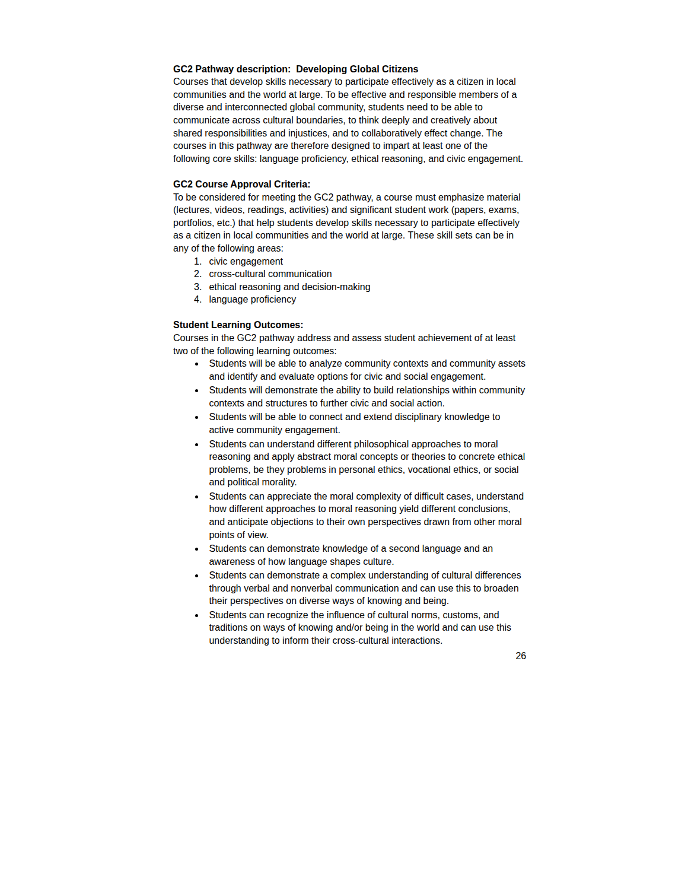GC2 Pathway description: Developing Global Citizens
Courses that develop skills necessary to participate effectively as a citizen in local communities and the world at large. To be effective and responsible members of a diverse and interconnected global community, students need to be able to communicate across cultural boundaries, to think deeply and creatively about shared responsibilities and injustices, and to collaboratively effect change. The courses in this pathway are therefore designed to impart at least one of the following core skills: language proficiency, ethical reasoning, and civic engagement.
GC2 Course Approval Criteria:
To be considered for meeting the GC2 pathway, a course must emphasize material (lectures, videos, readings, activities) and significant student work (papers, exams, portfolios, etc.) that help students develop skills necessary to participate effectively as a citizen in local communities and the world at large. These skill sets can be in any of the following areas:
civic engagement
cross-cultural communication
ethical reasoning and decision-making
language proficiency
Student Learning Outcomes:
Courses in the GC2 pathway address and assess student achievement of at least two of the following learning outcomes:
Students will be able to analyze community contexts and community assets and identify and evaluate options for civic and social engagement.
Students will demonstrate the ability to build relationships within community contexts and structures to further civic and social action.
Students will be able to connect and extend disciplinary knowledge to active community engagement.
Students can understand different philosophical approaches to moral reasoning and apply abstract moral concepts or theories to concrete ethical problems, be they problems in personal ethics, vocational ethics, or social and political morality.
Students can appreciate the moral complexity of difficult cases, understand how different approaches to moral reasoning yield different conclusions, and anticipate objections to their own perspectives drawn from other moral points of view.
Students can demonstrate knowledge of a second language and an awareness of how language shapes culture.
Students can demonstrate a complex understanding of cultural differences through verbal and nonverbal communication and can use this to broaden their perspectives on diverse ways of knowing and being.
Students can recognize the influence of cultural norms, customs, and traditions on ways of knowing and/or being in the world and can use this understanding to inform their cross-cultural interactions.
26